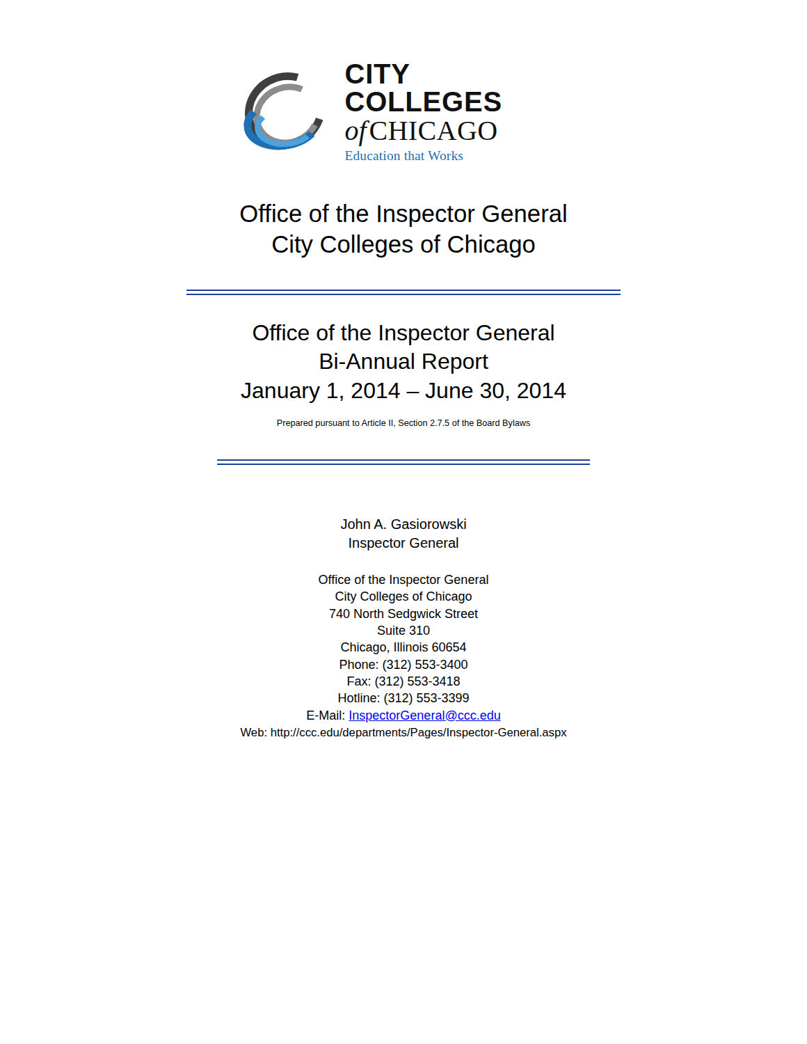CITY COLLEGES
of CHICAGO
Education that Works
Office of the Inspector General
City Colleges of Chicago
Office of the Inspector General
Bi-Annual Report
January 1, 2014 – June 30, 2014
Prepared pursuant to Article II, Section 2.7.5 of the Board Bylaws
John A. Gasiorowski
Inspector General
Office of the Inspector General
City Colleges of Chicago
740 North Sedgwick Street
Suite 310
Chicago, Illinois 60654
Phone: (312) 553-3400
Fax: (312) 553-3418
Hotline: (312) 553-3399
E-Mail: InspectorGeneral@ccc.edu
Web: http://ccc.edu/departments/Pages/Inspector-General.aspx